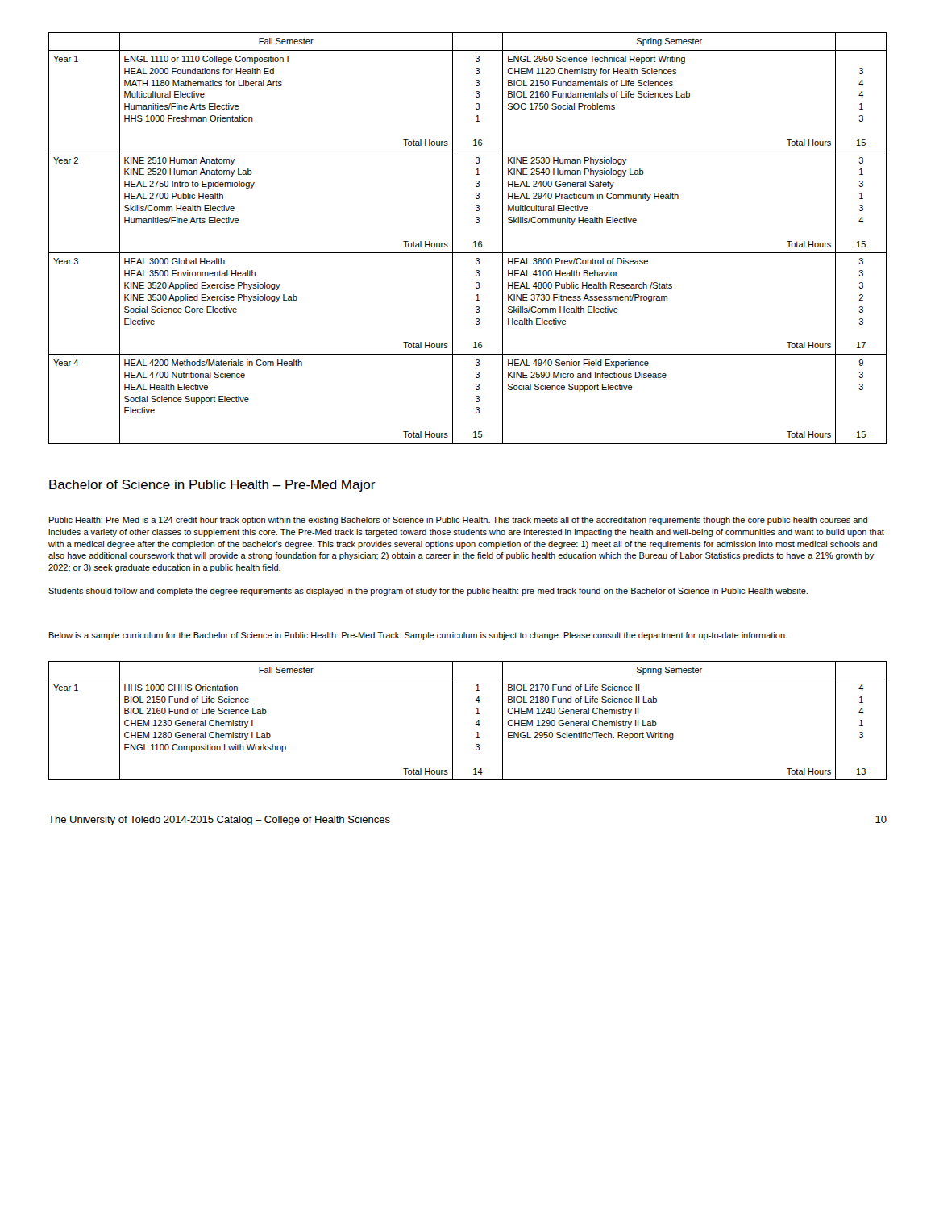| | Fall Semester | | Spring Semester | |
| --- | --- | --- | --- | --- |
| Year 1 | ENGL 1110 or 1110 College Composition I HEAL 2000 Foundations for Health Ed MATH 1180 Mathematics for Liberal Arts Multicultural Elective Humanities/Fine Arts Elective HHS 1000 Freshman Orientation Total Hours | 3 3 3 3 3 1 16 | ENGL 2950 Science Technical Report Writing CHEM 1120 Chemistry for Health Sciences BIOL 2150 Fundamentals of Life Sciences BIOL 2160 Fundamentals of Life Sciences Lab SOC 1750 Social Problems Total Hours | 3 4 4 1 3 15 |
| Year 2 | KINE 2510 Human Anatomy KINE 2520 Human Anatomy Lab HEAL 2750 Intro to Epidemiology HEAL 2700 Public Health Skills/Comm Health Elective Humanities/Fine Arts Elective Total Hours | 3 1 3 3 3 3 16 | KINE 2530 Human Physiology KINE 2540 Human Physiology Lab HEAL 2400 General Safety HEAL 2940 Practicum in Community Health Multicultural Elective Skills/Community Health Elective Total Hours | 3 1 3 1 3 4 15 |
| Year 3 | HEAL 3000 Global Health HEAL 3500 Environmental Health KINE 3520 Applied Exercise Physiology KINE 3530 Applied Exercise Physiology Lab Social Science Core Elective Elective Total Hours | 3 3 3 1 3 3 16 | HEAL 3600 Prev/Control of Disease HEAL 4100 Health Behavior HEAL 4800 Public Health Research /Stats KINE 3730 Fitness Assessment/Program Skills/Comm Health Elective Health Elective Total Hours | 3 3 3 2 3 3 17 |
| Year 4 | HEAL 4200 Methods/Materials in Com Health HEAL 4700 Nutritional Science HEAL Health Elective Social Science Support Elective Elective Total Hours | 3 3 3 3 3 15 | HEAL 4940 Senior Field Experience KINE 2590 Micro and Infectious Disease Social Science Support Elective Total Hours | 9 3 3 15 |
Bachelor of Science in Public Health – Pre-Med Major
Public Health: Pre-Med is a 124 credit hour track option within the existing Bachelors of Science in Public Health. This track meets all of the accreditation requirements though the core public health courses and includes a variety of other classes to supplement this core. The Pre-Med track is targeted toward those students who are interested in impacting the health and well-being of communities and want to build upon that with a medical degree after the completion of the bachelor's degree. This track provides several options upon completion of the degree: 1) meet all of the requirements for admission into most medical schools and also have additional coursework that will provide a strong foundation for a physician; 2) obtain a career in the field of public health education which the Bureau of Labor Statistics predicts to have a 21% growth by 2022; or 3) seek graduate education in a public health field.
Students should follow and complete the degree requirements as displayed in the program of study for the public health: pre-med track found on the Bachelor of Science in Public Health website.
Below is a sample curriculum for the Bachelor of Science in Public Health: Pre-Med Track. Sample curriculum is subject to change. Please consult the department for up-to-date information.
| | Fall Semester | | Spring Semester | |
| --- | --- | --- | --- | --- |
| Year 1 | HHS 1000 CHHS Orientation BIOL 2150 Fund of Life Science BIOL 2160 Fund of Life Science Lab CHEM 1230 General Chemistry I CHEM 1280 General Chemistry I Lab ENGL 1100 Composition I with Workshop Total Hours | 1 4 1 4 1 3 14 | BIOL 2170 Fund of Life Science II BIOL 2180 Fund of Life Science II Lab CHEM 1240 General Chemistry II CHEM 1290 General Chemistry II Lab ENGL 2950 Scientific/Tech. Report Writing Total Hours | 4 1 4 1 3 13 |
The University of Toledo 2014-2015 Catalog – College of Health Sciences 10